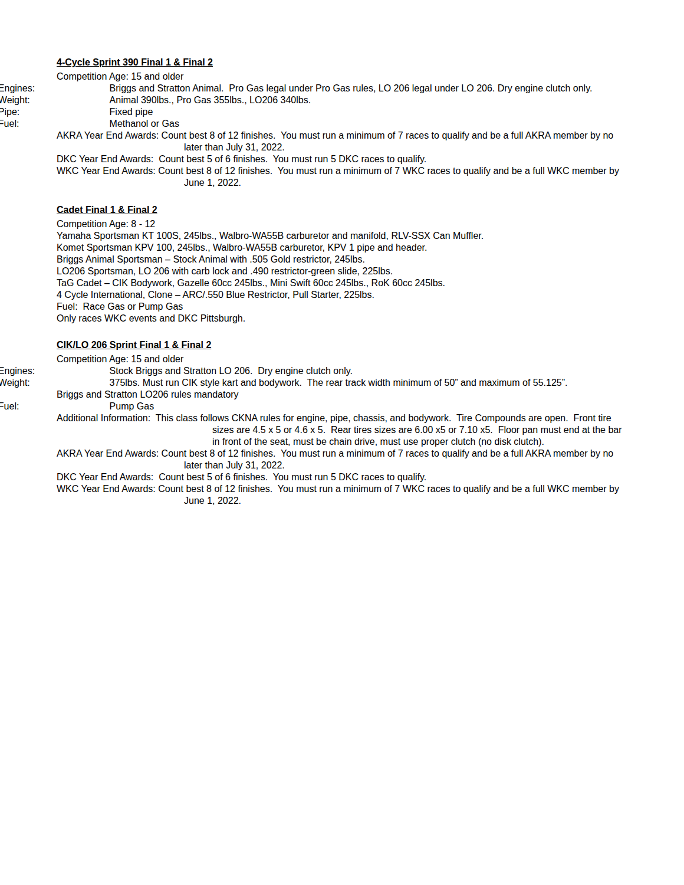4-Cycle Sprint 390 Final 1 & Final 2
Competition Age: 15 and older
Engines: Briggs and Stratton Animal. Pro Gas legal under Pro Gas rules, LO 206 legal under LO 206. Dry engine clutch only.
Weight: Animal 390lbs., Pro Gas 355lbs., LO206 340lbs.
Pipe: Fixed pipe
Fuel: Methanol or Gas
AKRA Year End Awards: Count best 8 of 12 finishes. You must run a minimum of 7 races to qualify and be a full AKRA member by no later than July 31, 2022.
DKC Year End Awards: Count best 5 of 6 finishes. You must run 5 DKC races to qualify.
WKC Year End Awards: Count best 8 of 12 finishes. You must run a minimum of 7 WKC races to qualify and be a full WKC member by June 1, 2022.
Cadet Final 1 & Final 2
Competition Age: 8 - 12
Yamaha Sportsman KT 100S, 245lbs., Walbro-WA55B carburetor and manifold, RLV-SSX Can Muffler.
Komet Sportsman KPV 100, 245lbs., Walbro-WA55B carburetor, KPV 1 pipe and header.
Briggs Animal Sportsman – Stock Animal with .505 Gold restrictor, 245lbs.
LO206 Sportsman, LO 206 with carb lock and .490 restrictor-green slide, 225lbs.
TaG Cadet – CIK Bodywork, Gazelle 60cc 245lbs., Mini Swift 60cc 245lbs., RoK 60cc 245lbs.
4 Cycle International, Clone – ARC/.550 Blue Restrictor, Pull Starter, 225lbs.
Fuel: Race Gas or Pump Gas
Only races WKC events and DKC Pittsburgh.
CIK/LO 206 Sprint Final 1 & Final 2
Competition Age: 15 and older
Engines: Stock Briggs and Stratton LO 206. Dry engine clutch only.
Weight: 375lbs. Must run CIK style kart and bodywork. The rear track width minimum of 50” and maximum of 55.125”.
Briggs and Stratton LO206 rules mandatory
Fuel: Pump Gas
Additional Information: This class follows CKNA rules for engine, pipe, chassis, and bodywork. Tire Compounds are open. Front tire sizes are 4.5 x 5 or 4.6 x 5. Rear tires sizes are 6.00 x5 or 7.10 x5. Floor pan must end at the bar in front of the seat, must be chain drive, must use proper clutch (no disk clutch).
AKRA Year End Awards: Count best 8 of 12 finishes. You must run a minimum of 7 races to qualify and be a full AKRA member by no later than July 31, 2022.
DKC Year End Awards: Count best 5 of 6 finishes. You must run 5 DKC races to qualify.
WKC Year End Awards: Count best 8 of 12 finishes. You must run a minimum of 7 WKC races to qualify and be a full WKC member by June 1, 2022.